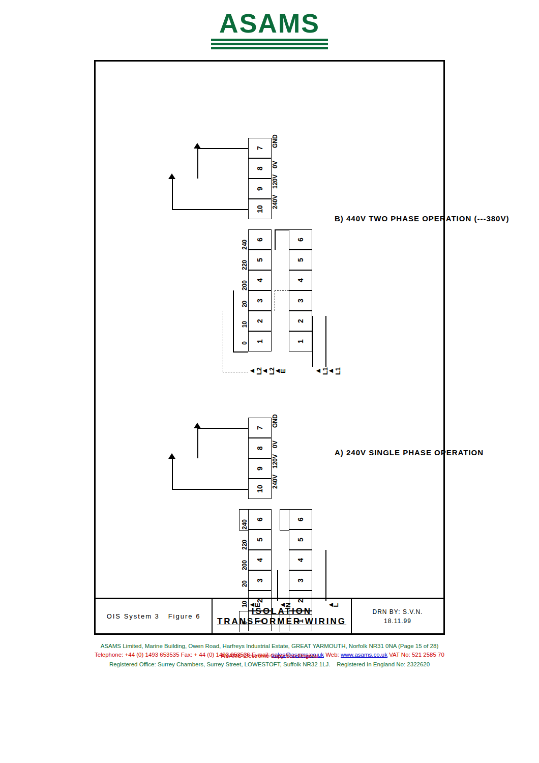ASAMS
B) 440V TWO PHASE OPERATION (---380V)
7 GND
80V
9120V
10240V
6240
5220
4200
320
210
10
6
5
4
3
2
1
▲L1
▲L1
▲L2
▲L2
▲E
A) 240V SINGLE PHASE OPERATION
7 GND
80V
9120V
10240V
6240
5220
4200
320
210
10
6
5
4
3
2
1
▲L
▲N
▲E
OIS System 3 Figure 6
ISOLATION TRANSFORMER WIRING
DRN BY: S.V.N.
18.11.99
ASAMS Limited, Marine Building, Owen Road, Harfreys Industrial Estate, GREAT YARMOUTH, Norfolk NR31 0NA (Page 15 of 28)
Telephone: +44 (0) 1493 653535 Fax: + 44 (0) 1493 653536 E-mail: sales@asams.co.uk Web: www.asams.co.uk VAT No: 521 2585 70 ASAMS Electronic Copy See Original
Registered Office: Surrey Chambers, Surrey Street, LOWESTOFT, Suffolk NR32 1LJ. Registered In England No: 2322620